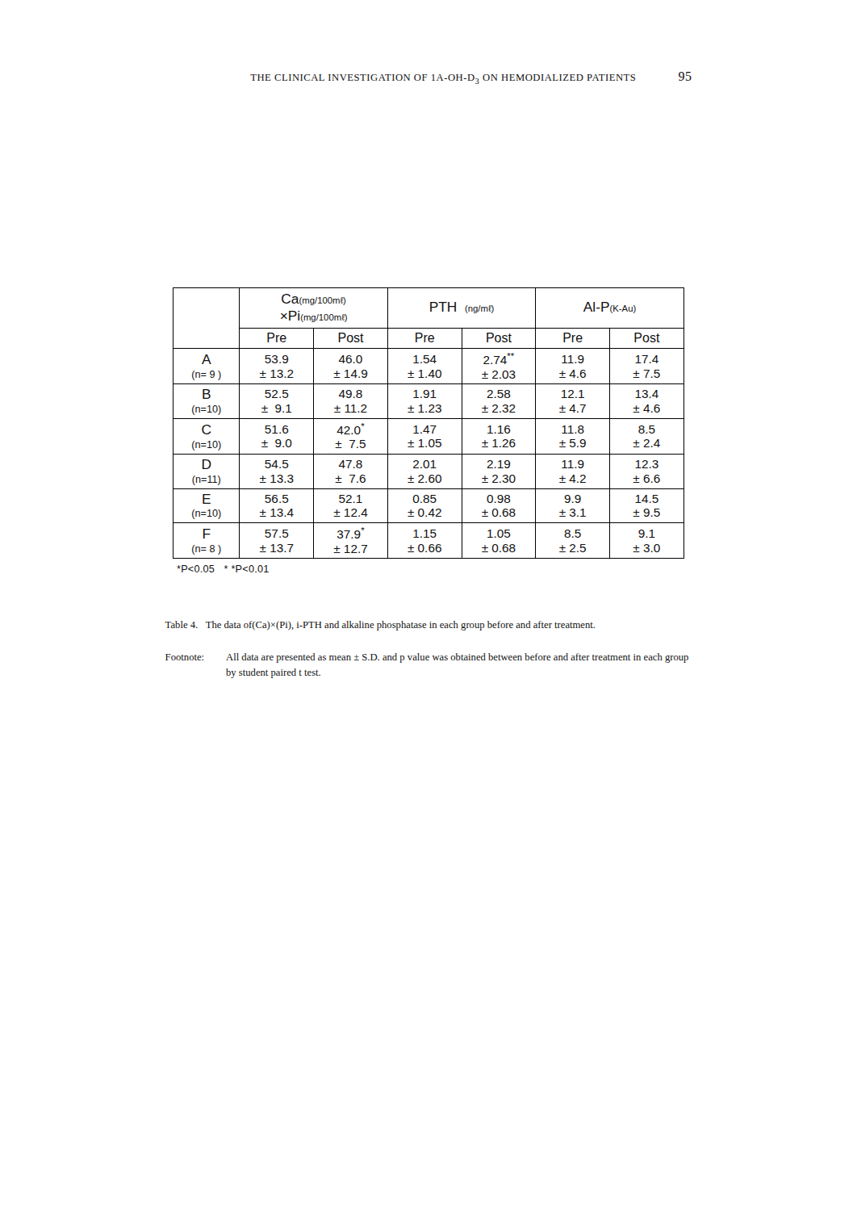The clinical investigation of 1α-OH-D3 on hemodialized patients
95
| | Ca (mg/100mℓ) ×Pi (mg/100mℓ) | PTH (ng/mℓ) | Al-P (K-Au) |
| --- | --- | --- | --- |
| Pre | Post | Pre | Post | Pre | Post |
| A (n= 9 ) | 53.9 ± 13.2 | 46.0 ± 14.9 | 1.54 ± 1.40 | 2.74 ** ± 2.03 | 11.9 ± 4.6 | 17.4 ± 7.5 |
| B (n=10) | 52.5 ± 9.1 | 49.8 ± 11.2 | 1.91 ± 1.23 | 2.58 ± 2.32 | 12.1 ± 4.7 | 13.4 ± 4.6 |
| C (n=10) | 51.6 ± 9.0 | 42.0 * ± 7.5 | 1.47 ± 1.05 | 1.16 ± 1.26 | 11.8 ± 5.9 | 8.5 ± 2.4 |
| D (n=11) | 54.5 ± 13.3 | 47.8 ± 7.6 | 2.01 ± 2.60 | 2.19 ± 2.30 | 11.9 ± 4.2 | 12.3 ± 6.6 |
| E (n=10) | 56.5 ± 13.4 | 52.1 ± 12.4 | 0.85 ± 0.42 | 0.98 ± 0.68 | 9.9 ± 3.1 | 14.5 ± 9.5 |
| F (n= 8 ) | 57.5 ± 13.7 | 37.9 * ± 12.7 | 1.15 ± 0.66 | 1.05 ± 0.68 | 8.5 ± 2.5 | 9.1 ± 3.0 |
*P<0.05 * *P<0.01
Table 4. The data of(Ca)×(Pi), i-PTH and alkaline phosphatase in each group before and after treatment.
Footnote:
All data are presented as mean ± S.D. and p value was obtained between before and after treatment in each group by student paired t test.